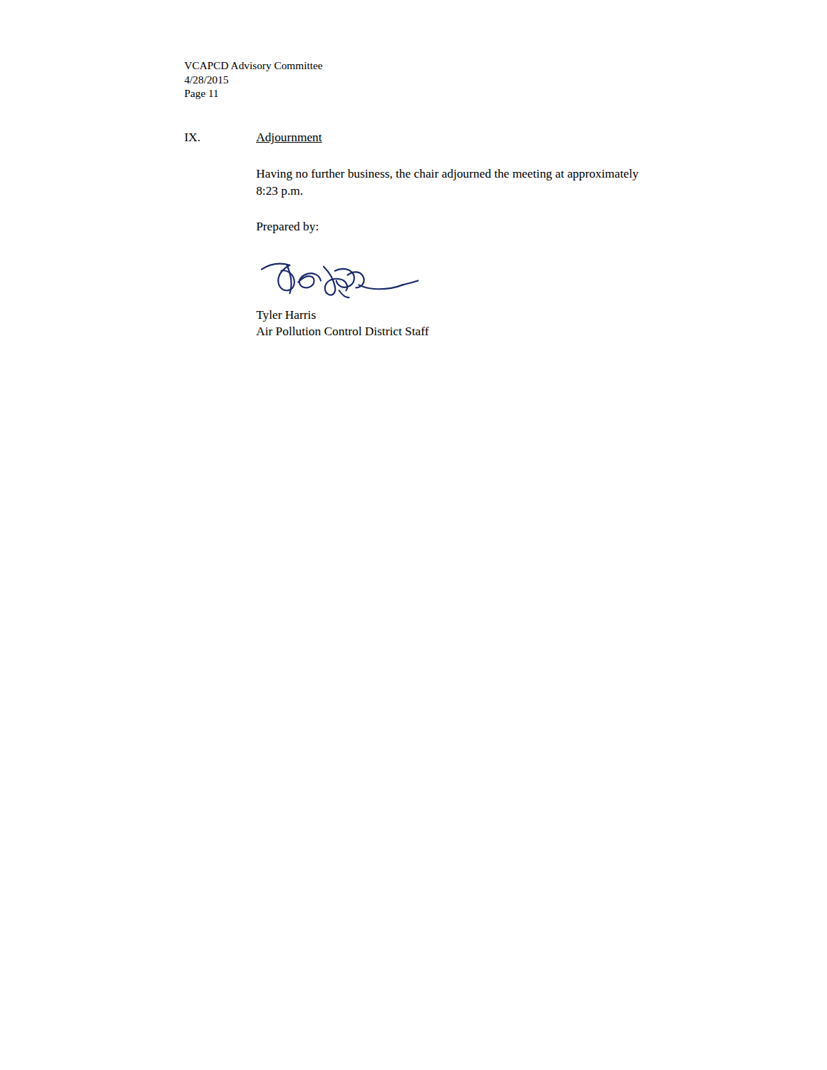VCAPCD Advisory Committee
4/28/2015
Page 11
IX.
Adjournment
Having no further business, the chair adjourned the meeting at approximately 8:23 p.m.
Prepared by:
Tyler Harris Air Pollution Control District Staff